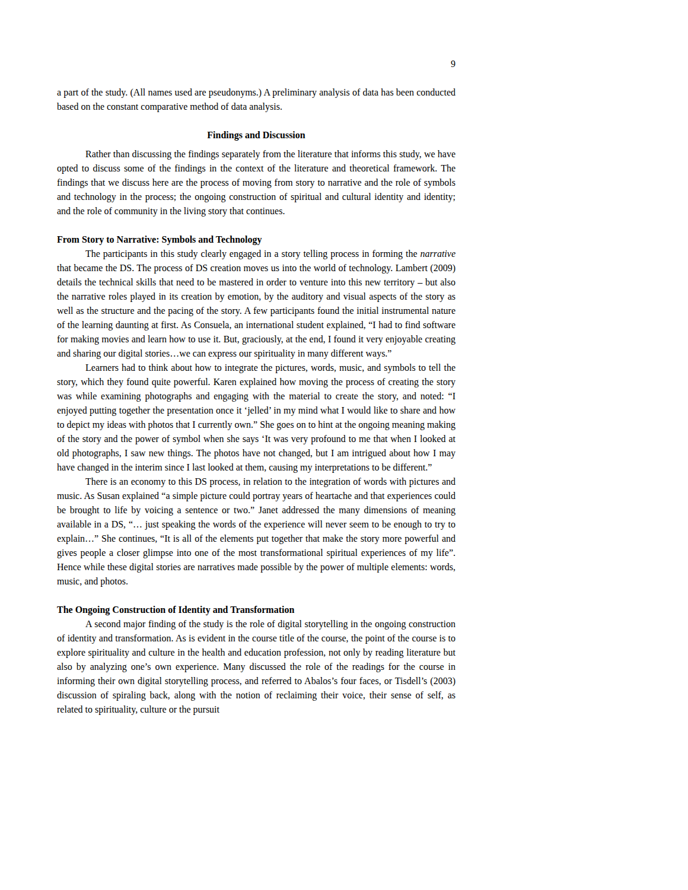9
a part of the study. (All names used are pseudonyms.) A preliminary analysis of data has been conducted based on the constant comparative method of data analysis.
Findings and Discussion
Rather than discussing the findings separately from the literature that informs this study, we have opted to discuss some of the findings in the context of the literature and theoretical framework. The findings that we discuss here are the process of moving from story to narrative and the role of symbols and technology in the process; the ongoing construction of spiritual and cultural identity and identity; and the role of community in the living story that continues.
From Story to Narrative: Symbols and Technology
The participants in this study clearly engaged in a story telling process in forming the narrative that became the DS. The process of DS creation moves us into the world of technology. Lambert (2009) details the technical skills that need to be mastered in order to venture into this new territory – but also the narrative roles played in its creation by emotion, by the auditory and visual aspects of the story as well as the structure and the pacing of the story. A few participants found the initial instrumental nature of the learning daunting at first. As Consuela, an international student explained, “I had to find software for making movies and learn how to use it. But, graciously, at the end, I found it very enjoyable creating and sharing our digital stories…we can express our spirituality in many different ways.”
Learners had to think about how to integrate the pictures, words, music, and symbols to tell the story, which they found quite powerful. Karen explained how moving the process of creating the story was while examining photographs and engaging with the material to create the story, and noted: “I enjoyed putting together the presentation once it ‘jelled’ in my mind what I would like to share and how to depict my ideas with photos that I currently own.” She goes on to hint at the ongoing meaning making of the story and the power of symbol when she says ‘It was very profound to me that when I looked at old photographs, I saw new things. The photos have not changed, but I am intrigued about how I may have changed in the interim since I last looked at them, causing my interpretations to be different.”
There is an economy to this DS process, in relation to the integration of words with pictures and music. As Susan explained “a simple picture could portray years of heartache and that experiences could be brought to life by voicing a sentence or two.” Janet addressed the many dimensions of meaning available in a DS, “… just speaking the words of the experience will never seem to be enough to try to explain…” She continues, “It is all of the elements put together that make the story more powerful and gives people a closer glimpse into one of the most transformational spiritual experiences of my life”. Hence while these digital stories are narratives made possible by the power of multiple elements: words, music, and photos.
The Ongoing Construction of Identity and Transformation
A second major finding of the study is the role of digital storytelling in the ongoing construction of identity and transformation. As is evident in the course title of the course, the point of the course is to explore spirituality and culture in the health and education profession, not only by reading literature but also by analyzing one’s own experience. Many discussed the role of the readings for the course in informing their own digital storytelling process, and referred to Abalos’s four faces, or Tisdell’s (2003) discussion of spiraling back, along with the notion of reclaiming their voice, their sense of self, as related to spirituality, culture or the pursuit